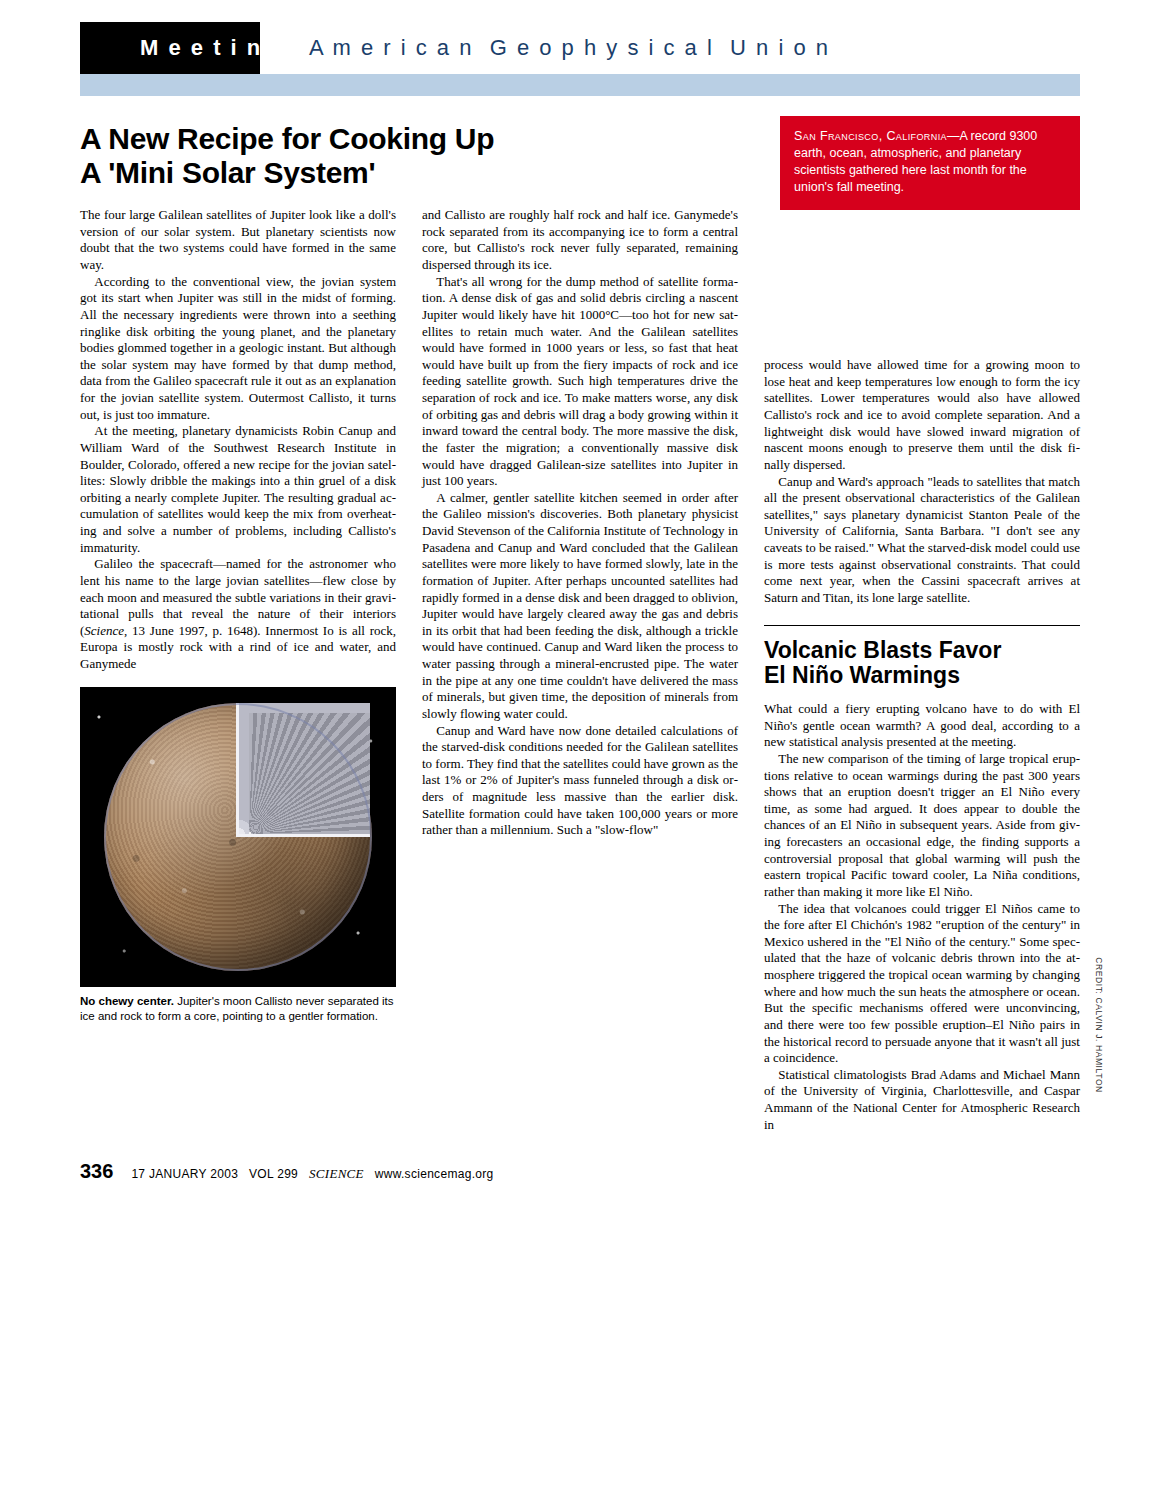M e e t i n g A m e r i c a n G e o p h y s i c a l U n i o n
San Francisco, California—A record 9300 earth, ocean, atmospheric, and planetary scientists gathered here last month for the union's fall meeting.
A New Recipe for Cooking Up
A 'Mini Solar System'
The four large Galilean satellites of Jupiter look like a doll's version of our solar system. But planetary scientists now doubt that the two systems could have formed in the same way.
According to the conventional view, the jovian system got its start when Jupiter was still in the midst of forming. All the necessary ingredients were thrown into a seething ringlike disk orbiting the young planet, and the planetary bodies glommed together in a geologic instant. But although the solar system may have formed by that dump method, data from the Galileo spacecraft rule it out as an explanation for the jovian satellite system. Outermost Callisto, it turns out, is just too immature.
At the meeting, planetary dynamicists Robin Canup and William Ward of the Southwest Research Institute in Boulder, Colorado, offered a new recipe for the jovian satellites: Slowly dribble the makings into a thin gruel of a disk orbiting a nearly complete Jupiter. The resulting gradual accumulation of satellites would keep the mix from overheating and solve a number of problems, including Callisto's immaturity.
Galileo the spacecraft—named for the astronomer who lent his name to the large jovian satellites—flew close by each moon and measured the subtle variations in their gravitational pulls that reveal the nature of their interiors (Science, 13 June 1997, p. 1648). Innermost Io is all rock, Europa is mostly rock with a rind of ice and water, and Ganymede
No chewy center. Jupiter's moon Callisto never separated its ice and rock to form a core, pointing to a gentler formation.
and Callisto are roughly half rock and half ice. Ganymede's rock separated from its accompanying ice to form a central core, but Callisto's rock never fully separated, remaining dispersed through its ice.
That's all wrong for the dump method of satellite formation. A dense disk of gas and solid debris circling a nascent Jupiter would likely have hit 1000°C—too hot for new satellites to retain much water. And the Galilean satellites would have formed in 1000 years or less, so fast that heat would have built up from the fiery impacts of rock and ice feeding satellite growth. Such high temperatures drive the separation of rock and ice. To make matters worse, any disk of orbiting gas and debris will drag a body growing within it inward toward the central body. The more massive the disk, the faster the migration; a conventionally massive disk would have dragged Galilean-size satellites into Jupiter in just 100 years.
A calmer, gentler satellite kitchen seemed in order after the Galileo mission's discoveries. Both planetary physicist David Stevenson of the California Institute of Technology in Pasadena and Canup and Ward concluded that the Galilean satellites were more likely to have formed slowly, late in the formation of Jupiter. After perhaps uncounted satellites had rapidly formed in a dense disk and been dragged to oblivion, Jupiter would have largely cleared away the gas and debris in its orbit that had been feeding the disk, although a trickle would have continued. Canup and Ward liken the process to water passing through a mineral-encrusted pipe. The water in the pipe at any one time couldn't have delivered the mass of minerals, but given time, the deposition of minerals from slowly flowing water could.
Canup and Ward have now done detailed calculations of the starved-disk conditions needed for the Galilean satellites to form. They find that the satellites could have grown as the last 1% or 2% of Jupiter's mass funneled through a disk orders of magnitude less massive than the earlier disk. Satellite formation could have taken 100,000 years or more rather than a millennium. Such a "slow-flow"
process would have allowed time for a growing moon to lose heat and keep temperatures low enough to form the icy satellites. Lower temperatures would also have allowed Callisto's rock and ice to avoid complete separation. And a lightweight disk would have slowed inward migration of nascent moons enough to preserve them until the disk finally dispersed.
Canup and Ward's approach "leads to satellites that match all the present observational characteristics of the Galilean satellites," says planetary dynamicist Stanton Peale of the University of California, Santa Barbara. "I don't see any caveats to be raised." What the starved-disk model could use is more tests against observational constraints. That could come next year, when the Cassini spacecraft arrives at Saturn and Titan, its lone large satellite.
Volcanic Blasts Favor
El Niño Warmings
What could a fiery erupting volcano have to do with El Niño's gentle ocean warmth? A good deal, according to a new statistical analysis presented at the meeting.
The new comparison of the timing of large tropical eruptions relative to ocean warmings during the past 300 years shows that an eruption doesn't trigger an El Niño every time, as some had argued. It does appear to double the chances of an El Niño in subsequent years. Aside from giving forecasters an occasional edge, the finding supports a controversial proposal that global warming will push the eastern tropical Pacific toward cooler, La Niña conditions, rather than making it more like El Niño.
The idea that volcanoes could trigger El Niños came to the fore after El Chichón's 1982 "eruption of the century" in Mexico ushered in the "El Niño of the century." Some speculated that the haze of volcanic debris thrown into the atmosphere triggered the tropical ocean warming by changing where and how much the sun heats the atmosphere or ocean. But the specific mechanisms offered were unconvincing, and there were too few possible eruption–El Niño pairs in the historical record to persuade anyone that it wasn't all just a coincidence.
Statistical climatologists Brad Adams and Michael Mann of the University of Virginia, Charlottesville, and Caspar Ammann of the National Center for Atmospheric Research in
CREDIT: CALVIN J. HAMILTON
336
17 JANUARY 2003 VOL 299 SCIENCE www.sciencemag.org